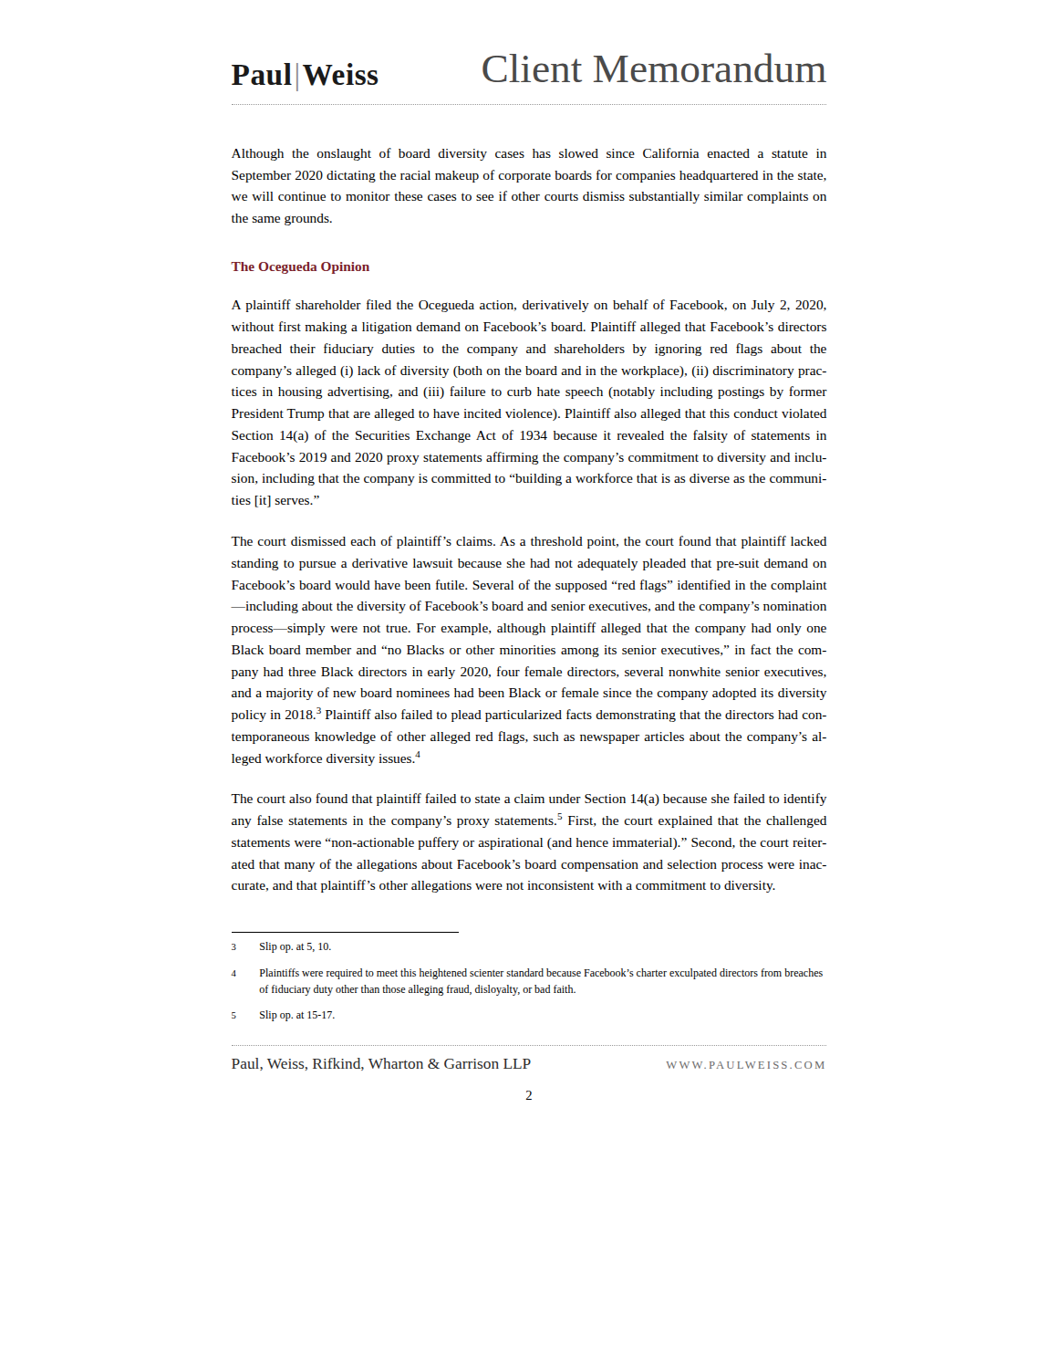Paul|Weiss
Client Memorandum
Although the onslaught of board diversity cases has slowed since California enacted a statute in September 2020 dictating the racial makeup of corporate boards for companies headquartered in the state, we will continue to monitor these cases to see if other courts dismiss substantially similar complaints on the same grounds.
The Ocegueda Opinion
A plaintiff shareholder filed the Ocegueda action, derivatively on behalf of Facebook, on July 2, 2020, without first making a litigation demand on Facebook’s board. Plaintiff alleged that Facebook’s directors breached their fiduciary duties to the company and shareholders by ignoring red flags about the company’s alleged (i) lack of diversity (both on the board and in the workplace), (ii) discriminatory practices in housing advertising, and (iii) failure to curb hate speech (notably including postings by former President Trump that are alleged to have incited violence). Plaintiff also alleged that this conduct violated Section 14(a) of the Securities Exchange Act of 1934 because it revealed the falsity of statements in Facebook’s 2019 and 2020 proxy statements affirming the company’s commitment to diversity and inclusion, including that the company is committed to “building a workforce that is as diverse as the communities [it] serves.”
The court dismissed each of plaintiff’s claims. As a threshold point, the court found that plaintiff lacked standing to pursue a derivative lawsuit because she had not adequately pleaded that pre-suit demand on Facebook’s board would have been futile. Several of the supposed “red flags” identified in the complaint—including about the diversity of Facebook’s board and senior executives, and the company’s nomination process—simply were not true. For example, although plaintiff alleged that the company had only one Black board member and “no Blacks or other minorities among its senior executives,” in fact the company had three Black directors in early 2020, four female directors, several nonwhite senior executives, and a majority of new board nominees had been Black or female since the company adopted its diversity policy in 2018.3 Plaintiff also failed to plead particularized facts demonstrating that the directors had contemporaneous knowledge of other alleged red flags, such as newspaper articles about the company’s alleged workforce diversity issues.4
The court also found that plaintiff failed to state a claim under Section 14(a) because she failed to identify any false statements in the company’s proxy statements.5 First, the court explained that the challenged statements were “non-actionable puffery or aspirational (and hence immaterial).” Second, the court reiterated that many of the allegations about Facebook’s board compensation and selection process were inaccurate, and that plaintiff’s other allegations were not inconsistent with a commitment to diversity.
3
Slip op. at 5, 10.
4
Plaintiffs were required to meet this heightened scienter standard because Facebook’s charter exculpated directors from breaches of fiduciary duty other than those alleging fraud, disloyalty, or bad faith.
5
Slip op. at 15-17.
Paul, Weiss, Rifkind, Wharton & Garrison LLP
WWW.PAULWEISS.COM
2